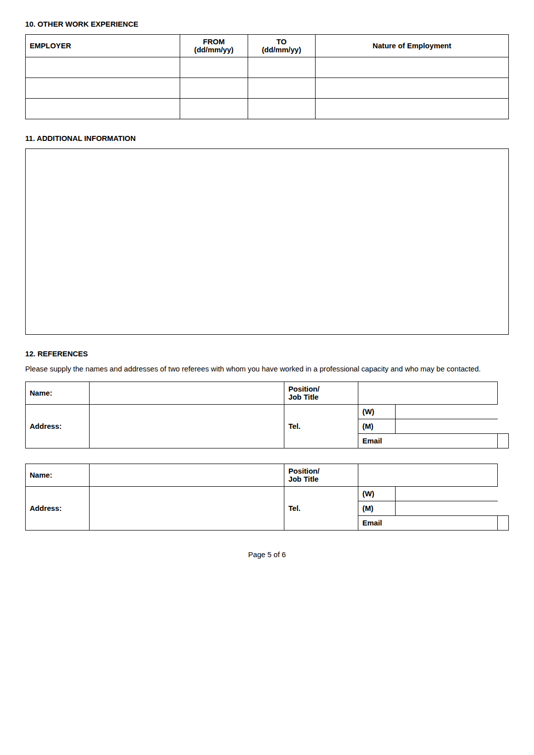10. OTHER WORK EXPERIENCE
| EMPLOYER | FROM (dd/mm/yy) | TO (dd/mm/yy) | Nature of Employment |
| --- | --- | --- | --- |
11. ADDITIONAL INFORMATION
12. REFERENCES
Please supply the names and addresses of two referees with whom you have worked in a professional capacity and who may be contacted.
| Name: | | Position/ Job Title | |
| Address: | | Tel. | / (W) / / / (M) / / |
| Email | |
| Name: | | Position/ Job Title | |
| Address: | | Tel. | / (W) / / / (M) / / |
| Email | |
Page 5 of 6